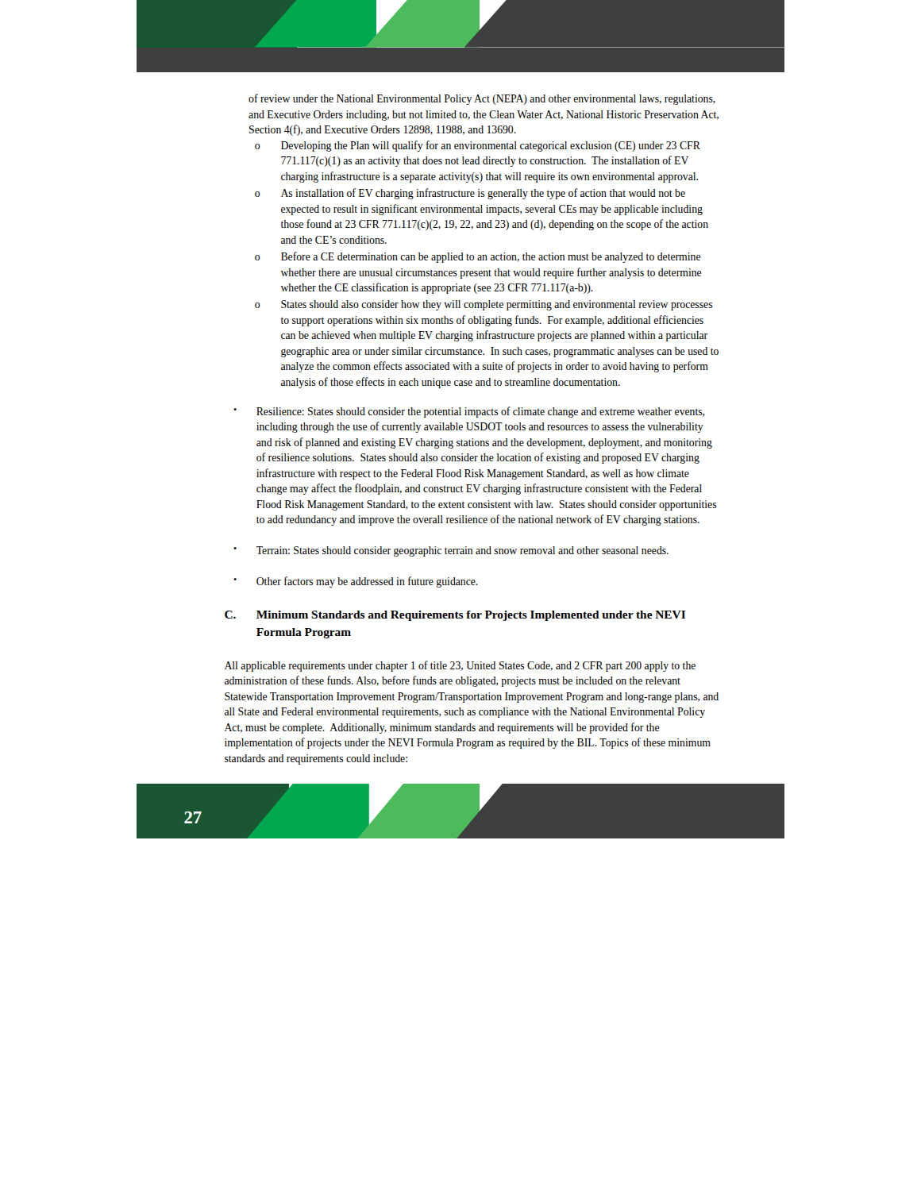of review under the National Environmental Policy Act (NEPA) and other environmental laws, regulations, and Executive Orders including, but not limited to, the Clean Water Act, National Historic Preservation Act, Section 4(f), and Executive Orders 12898, 11988, and 13690.
Developing the Plan will qualify for an environmental categorical exclusion (CE) under 23 CFR 771.117(c)(1) as an activity that does not lead directly to construction. The installation of EV charging infrastructure is a separate activity(s) that will require its own environmental approval.
As installation of EV charging infrastructure is generally the type of action that would not be expected to result in significant environmental impacts, several CEs may be applicable including those found at 23 CFR 771.117(c)(2, 19, 22, and 23) and (d), depending on the scope of the action and the CE’s conditions.
Before a CE determination can be applied to an action, the action must be analyzed to determine whether there are unusual circumstances present that would require further analysis to determine whether the CE classification is appropriate (see 23 CFR 771.117(a-b)).
States should also consider how they will complete permitting and environmental review processes to support operations within six months of obligating funds. For example, additional efficiencies can be achieved when multiple EV charging infrastructure projects are planned within a particular geographic area or under similar circumstance. In such cases, programmatic analyses can be used to analyze the common effects associated with a suite of projects in order to avoid having to perform analysis of those effects in each unique case and to streamline documentation.
Resilience: States should consider the potential impacts of climate change and extreme weather events, including through the use of currently available USDOT tools and resources to assess the vulnerability and risk of planned and existing EV charging stations and the development, deployment, and monitoring of resilience solutions. States should also consider the location of existing and proposed EV charging infrastructure with respect to the Federal Flood Risk Management Standard, as well as how climate change may affect the floodplain, and construct EV charging infrastructure consistent with the Federal Flood Risk Management Standard, to the extent consistent with law. States should consider opportunities to add redundancy and improve the overall resilience of the national network of EV charging stations.
Terrain: States should consider geographic terrain and snow removal and other seasonal needs.
Other factors may be addressed in future guidance.
C. Minimum Standards and Requirements for Projects Implemented under the NEVI Formula Program
All applicable requirements under chapter 1 of title 23, United States Code, and 2 CFR part 200 apply to the administration of these funds. Also, before funds are obligated, projects must be included on the relevant Statewide Transportation Improvement Program/Transportation Improvement Program and long-range plans, and all State and Federal environmental requirements, such as compliance with the National Environmental Policy Act, must be complete. Additionally, minimum standards and requirements will be provided for the implementation of projects under the NEVI Formula Program as required by the BIL. Topics of these minimum standards and requirements could include:
27